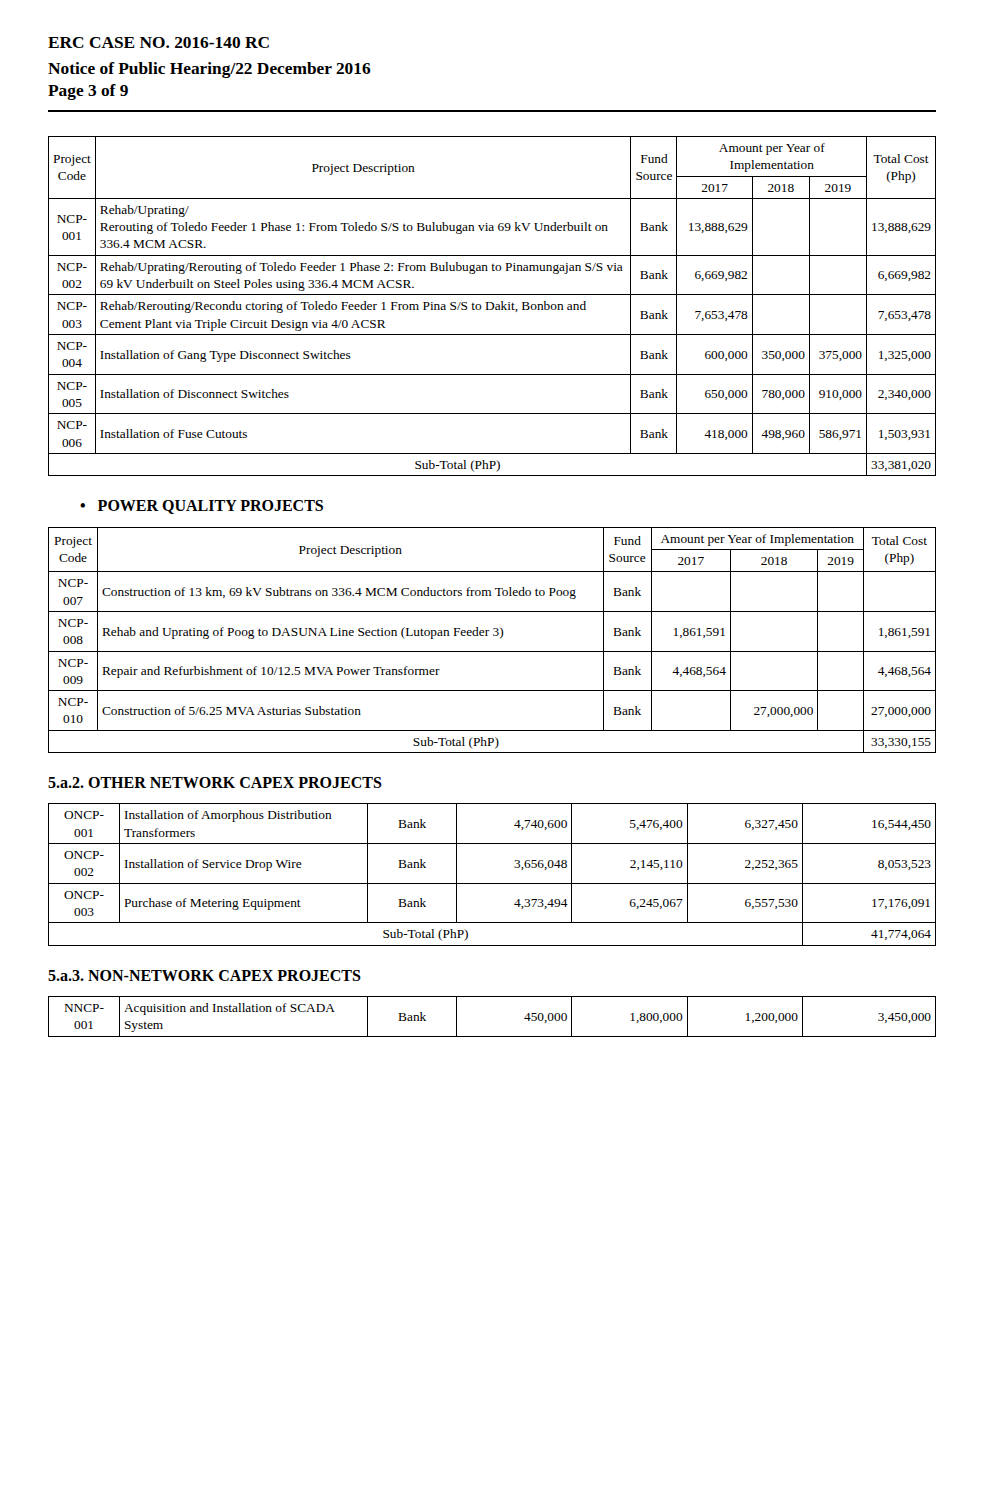ERC CASE NO. 2016-140 RC
Notice of Public Hearing/22 December 2016
Page 3 of 9
| Project Code | Project Description | Fund Source | Amount per Year of Implementation | Total Cost (Php) |
| --- | --- | --- | --- | --- |
| 2017 | 2018 | 2019 |
| NCP- 001 | Rehab/Uprating/ Rerouting of Toledo Feeder 1 Phase 1: From Toledo S/S to Bulubugan via 69 kV Underbuilt on 336.4 MCM ACSR. | Bank | 13,888,629 | | | 13,888,629 |
| NCP- 002 | Rehab/Uprating/Rerouting of Toledo Feeder 1 Phase 2: From Bulubugan to Pinamungajan S/S via 69 kV Underbuilt on Steel Poles using 336.4 MCM ACSR. | Bank | 6,669,982 | | | 6,669,982 |
| NCP- 003 | Rehab/Rerouting/Recondu ctoring of Toledo Feeder 1 From Pina S/S to Dakit, Bonbon and Cement Plant via Triple Circuit Design via 4/0 ACSR | Bank | 7,653,478 | | | 7,653,478 |
| NCP- 004 | Installation of Gang Type Disconnect Switches | Bank | 600,000 | 350,000 | 375,000 | 1,325,000 |
| NCP- 005 | Installation of Disconnect Switches | Bank | 650,000 | 780,000 | 910,000 | 2,340,000 |
| NCP- 006 | Installation of Fuse Cutouts | Bank | 418,000 | 498,960 | 586,971 | 1,503,931 |
| Sub-Total (PhP) | 33,381,020 |
• POWER QUALITY PROJECTS
| Project Code | Project Description | Fund Source | Amount per Year of Implementation | Total Cost (Php) |
| --- | --- | --- | --- | --- |
| 2017 | 2018 | 2019 |
| NCP- 007 | Construction of 13 km, 69 kV Subtrans on 336.4 MCM Conductors from Toledo to Poog | Bank | | | | |
| NCP- 008 | Rehab and Uprating of Poog to DASUNA Line Section (Lutopan Feeder 3) | Bank | 1,861,591 | | | 1,861,591 |
| NCP- 009 | Repair and Refurbishment of 10/12.5 MVA Power Transformer | Bank | 4,468,564 | | | 4,468,564 |
| NCP- 010 | Construction of 5/6.25 MVA Asturias Substation | Bank | | 27,000,000 | | 27,000,000 |
| Sub-Total (PhP) | 33,330,155 |
5.a.2. OTHER NETWORK CAPEX PROJECTS
| ONCP- 001 | Installation of Amorphous Distribution Transformers | Bank | 4,740,600 | 5,476,400 | 6,327,450 | 16,544,450 |
| ONCP- 002 | Installation of Service Drop Wire | Bank | 3,656,048 | 2,145,110 | 2,252,365 | 8,053,523 |
| ONCP- 003 | Purchase of Metering Equipment | Bank | 4,373,494 | 6,245,067 | 6,557,530 | 17,176,091 |
| Sub-Total (PhP) | 41,774,064 |
5.a.3. NON-NETWORK CAPEX PROJECTS
| NNCP- 001 | Acquisition and Installation of SCADA System | Bank | 450,000 | 1,800,000 | 1,200,000 | 3,450,000 |